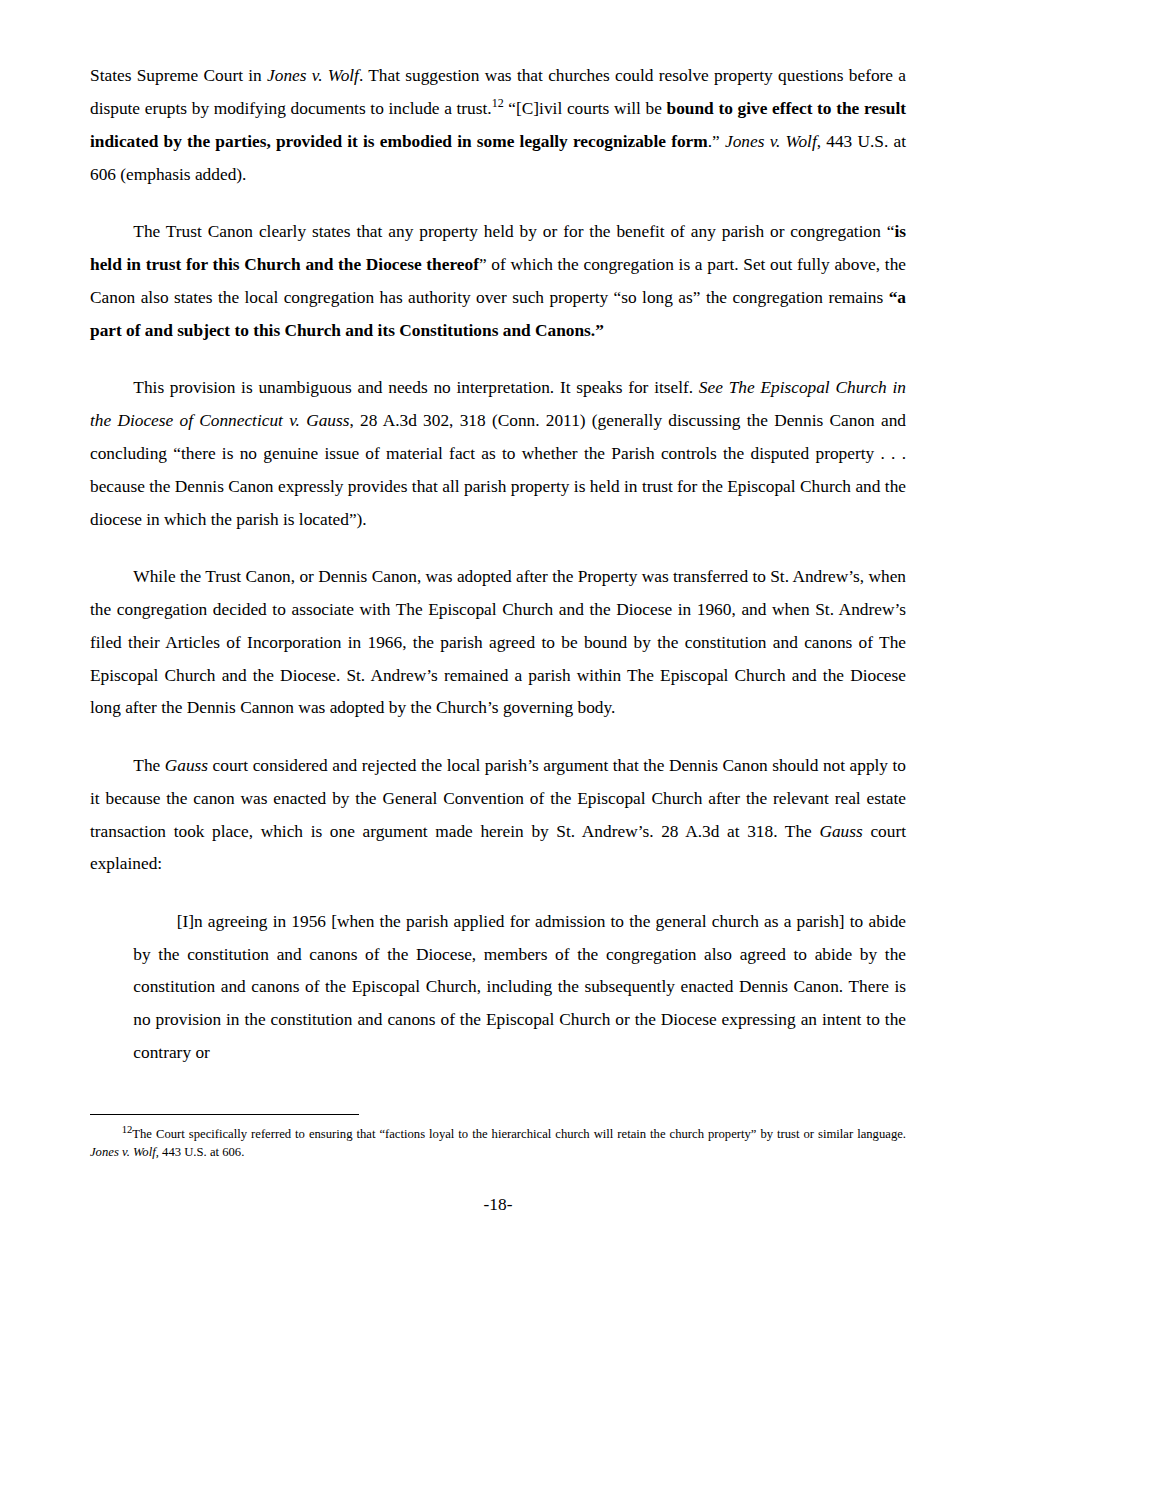States Supreme Court in Jones v. Wolf. That suggestion was that churches could resolve property questions before a dispute erupts by modifying documents to include a trust.12 “[C]ivil courts will be bound to give effect to the result indicated by the parties, provided it is embodied in some legally recognizable form.” Jones v. Wolf, 443 U.S. at 606 (emphasis added).
The Trust Canon clearly states that any property held by or for the benefit of any parish or congregation “is held in trust for this Church and the Diocese thereof” of which the congregation is a part. Set out fully above, the Canon also states the local congregation has authority over such property “so long as” the congregation remains “a part of and subject to this Church and its Constitutions and Canons.”
This provision is unambiguous and needs no interpretation. It speaks for itself. See The Episcopal Church in the Diocese of Connecticut v. Gauss, 28 A.3d 302, 318 (Conn. 2011) (generally discussing the Dennis Canon and concluding “there is no genuine issue of material fact as to whether the Parish controls the disputed property . . . because the Dennis Canon expressly provides that all parish property is held in trust for the Episcopal Church and the diocese in which the parish is located”).
While the Trust Canon, or Dennis Canon, was adopted after the Property was transferred to St. Andrew’s, when the congregation decided to associate with The Episcopal Church and the Diocese in 1960, and when St. Andrew’s filed their Articles of Incorporation in 1966, the parish agreed to be bound by the constitution and canons of The Episcopal Church and the Diocese. St. Andrew’s remained a parish within The Episcopal Church and the Diocese long after the Dennis Cannon was adopted by the Church’s governing body.
The Gauss court considered and rejected the local parish’s argument that the Dennis Canon should not apply to it because the canon was enacted by the General Convention of the Episcopal Church after the relevant real estate transaction took place, which is one argument made herein by St. Andrew’s. 28 A.3d at 318. The Gauss court explained:
[I]n agreeing in 1956 [when the parish applied for admission to the general church as a parish] to abide by the constitution and canons of the Diocese, members of the congregation also agreed to abide by the constitution and canons of the Episcopal Church, including the subsequently enacted Dennis Canon. There is no provision in the constitution and canons of the Episcopal Church or the Diocese expressing an intent to the contrary or
12The Court specifically referred to ensuring that “factions loyal to the hierarchical church will retain the church property” by trust or similar language. Jones v. Wolf, 443 U.S. at 606.
-18-